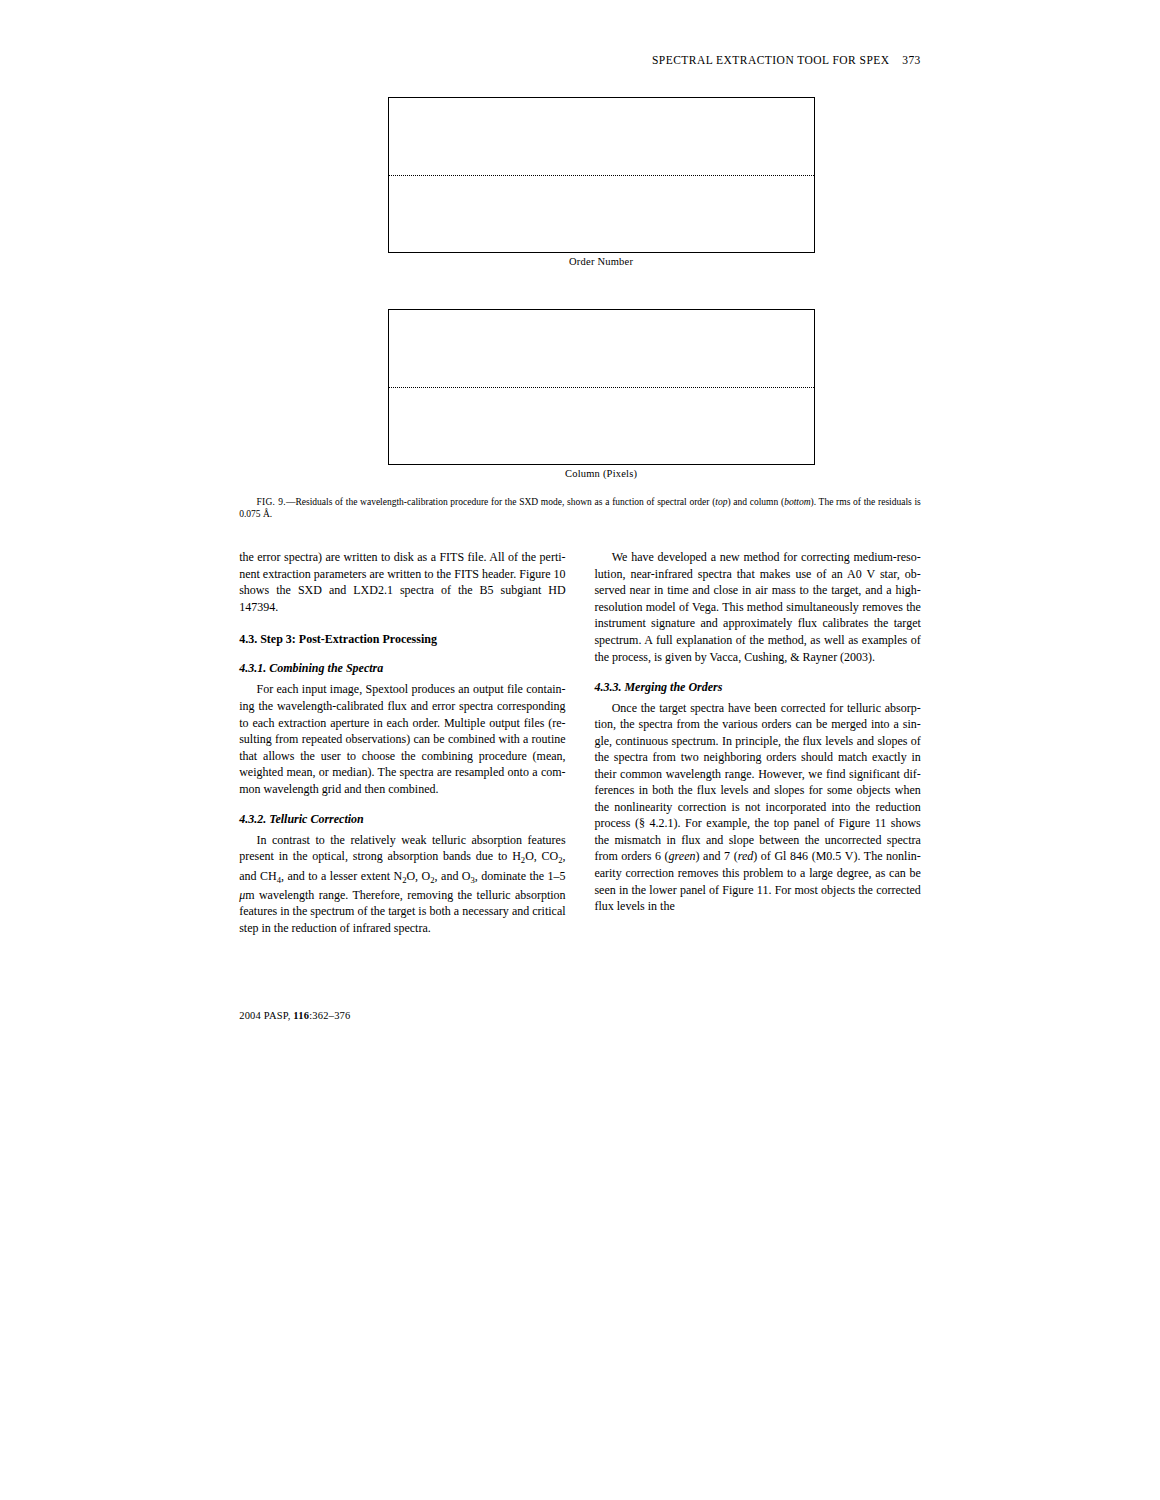SPECTRAL EXTRACTION TOOL FOR SPEX373
Deviation (A)
Order Number
Deviation (A)
Column (Pixels)
Fig. 9.—Residuals of the wavelength-calibration procedure for the SXD mode, shown as a function of spectral order (top) and column (bottom). The rms of the residuals is 0.075 Å.
the error spectra) are written to disk as a FITS file. All of the pertinent extraction parameters are written to the FITS header. Figure 10 shows the SXD and LXD2.1 spectra of the B5 subgiant HD 147394.
4.3. Step 3: Post-Extraction Processing
4.3.1. Combining the Spectra
For each input image, Spextool produces an output file containing the wavelength-calibrated flux and error spectra corresponding to each extraction aperture in each order. Multiple output files (resulting from repeated observations) can be combined with a routine that allows the user to choose the combining procedure (mean, weighted mean, or median). The spectra are resampled onto a common wavelength grid and then combined.
4.3.2. Telluric Correction
In contrast to the relatively weak telluric absorption features present in the optical, strong absorption bands due to H2O, CO2, and CH4, and to a lesser extent N2O, O2, and O3, dominate the 1–5 μm wavelength range. Therefore, removing the telluric absorption features in the spectrum of the target is both a necessary and critical step in the reduction of infrared spectra.
We have developed a new method for correcting medium-resolution, near-infrared spectra that makes use of an A0 V star, observed near in time and close in air mass to the target, and a high-resolution model of Vega. This method simultaneously removes the instrument signature and approximately flux calibrates the target spectrum. A full explanation of the method, as well as examples of the process, is given by Vacca, Cushing, & Rayner (2003).
4.3.3. Merging the Orders
Once the target spectra have been corrected for telluric absorption, the spectra from the various orders can be merged into a single, continuous spectrum. In principle, the flux levels and slopes of the spectra from two neighboring orders should match exactly in their common wavelength range. However, we find significant differences in both the flux levels and slopes for some objects when the nonlinearity correction is not incorporated into the reduction process (§ 4.2.1). For example, the top panel of Figure 11 shows the mismatch in flux and slope between the uncorrected spectra from orders 6 (green) and 7 (red) of Gl 846 (M0.5 V). The nonlinearity correction removes this problem to a large degree, as can be seen in the lower panel of Figure 11. For most objects the corrected flux levels in the
2004 PASP, 116:362–376